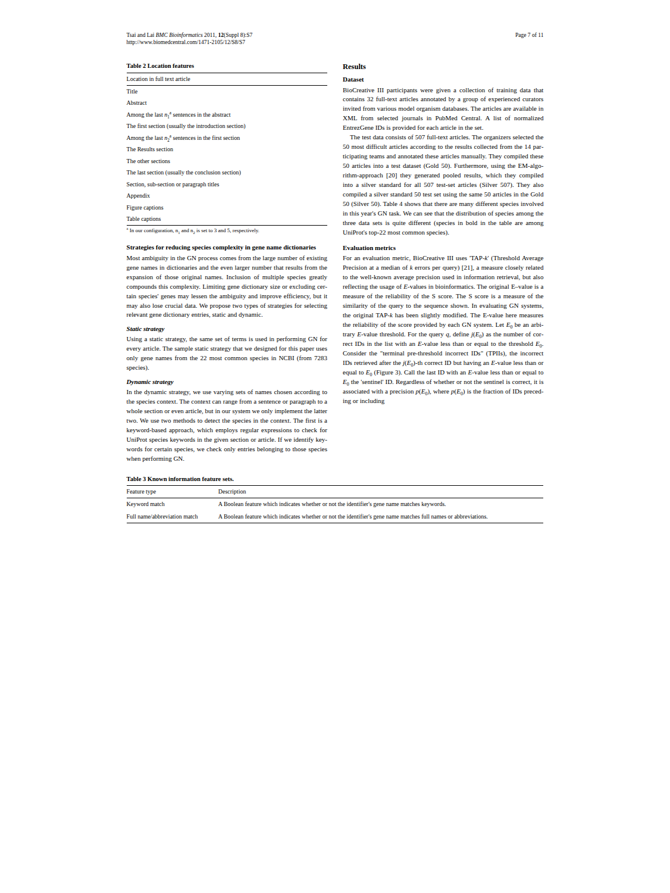Tsai and Lai BMC Bioinformatics 2011, 12(Suppl 8):S7
http://www.biomedcentral.com/1471-2105/12/S8/S7
Page 7 of 11
Table 2 Location features
| Location in full text article |
| --- |
| Title |
| Abstract |
| Among the last n 1 a sentences in the abstract |
| The first section (usually the introduction section) |
| Among the last n 2 a sentences in the first section |
| The Results section |
| The other sections |
| The last section (usually the conclusion section) |
| Section, sub-section or paragraph titles |
| Appendix |
| Figure captions |
| Table captions |
a In our configuration, n1 and n2 is set to 3 and 5, respectively.
Strategies for reducing species complexity in gene name dictionaries
Most ambiguity in the GN process comes from the large number of existing gene names in dictionaries and the even larger number that results from the expansion of those original names. Inclusion of multiple species greatly compounds this complexity. Limiting gene dictionary size or excluding certain species' genes may lessen the ambiguity and improve efficiency, but it may also lose crucial data. We propose two types of strategies for selecting relevant gene dictionary entries, static and dynamic.
Static strategy
Using a static strategy, the same set of terms is used in performing GN for every article. The sample static strategy that we designed for this paper uses only gene names from the 22 most common species in NCBI (from 7283 species).
Dynamic strategy
In the dynamic strategy, we use varying sets of names chosen according to the species context. The context can range from a sentence or paragraph to a whole section or even article, but in our system we only implement the latter two. We use two methods to detect the species in the context. The first is a keyword-based approach, which employs regular expressions to check for UniProt species keywords in the given section or article. If we identify keywords for certain species, we check only entries belonging to those species when performing GN.
Results
Dataset
BioCreative III participants were given a collection of training data that contains 32 full-text articles annotated by a group of experienced curators invited from various model organism databases. The articles are available in XML from selected journals in PubMed Central. A list of normalized EntrezGene IDs is provided for each article in the set.
The test data consists of 507 full-text articles. The organizers selected the 50 most difficult articles according to the results collected from the 14 participating teams and annotated these articles manually. They compiled these 50 articles into a test dataset (Gold 50). Furthermore, using the EM-algorithm-approach [20] they generated pooled results, which they compiled into a silver standard for all 507 test-set articles (Silver 507). They also compiled a silver standard 50 test set using the same 50 articles in the Gold 50 (Silver 50). Table 4 shows that there are many different species involved in this year's GN task. We can see that the distribution of species among the three data sets is quite different (species in bold in the table are among UniProt's top-22 most common species).
Evaluation metrics
For an evaluation metric, BioCreative III uses 'TAP-k' (Threshold Average Precision at a median of k errors per query) [21], a measure closely related to the well-known average precision used in information retrieval, but also reflecting the usage of E-values in bioinformatics. The original E–value is a measure of the reliability of the S score. The S score is a measure of the similarity of the query to the sequence shown. In evaluating GN systems, the original TAP-k has been slightly modified. The E-value here measures the reliability of the score provided by each GN system. Let E0 be an arbitrary E-value threshold. For the query q, define j(E0) as the number of correct IDs in the list with an E-value less than or equal to the threshold E0. Consider the "terminal pre-threshold incorrect IDs" (TPIIs), the incorrect IDs retrieved after the j(E0)-th correct ID but having an E-value less than or equal to E0 (Figure 3). Call the last ID with an E-value less than or equal to E0 the 'sentinel' ID. Regardless of whether or not the sentinel is correct, it is associated with a precision p(E0), where p(E0) is the fraction of IDs preceding or including
Table 3 Known information feature sets.
| Feature type | Description |
| --- | --- |
| Keyword match | A Boolean feature which indicates whether or not the identifier's gene name matches keywords. |
| Full name/abbreviation match | A Boolean feature which indicates whether or not the identifier's gene name matches full names or abbreviations. |